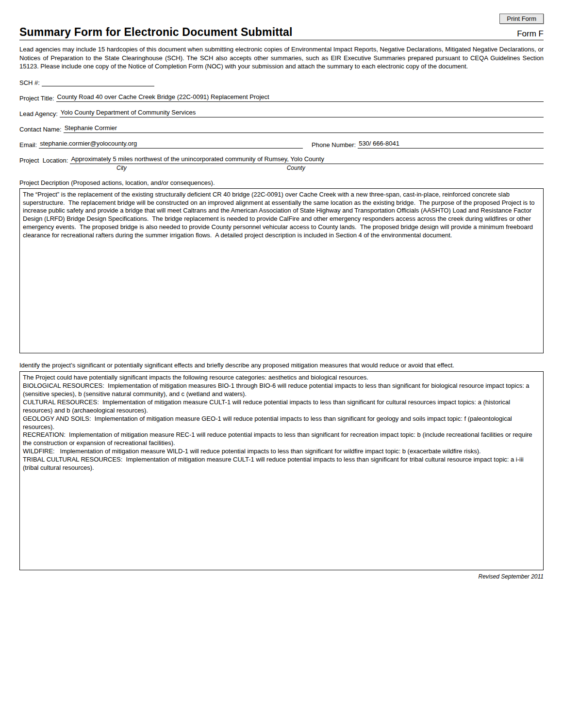Print Form
Summary Form for Electronic Document Submittal
Form F
Lead agencies may include 15 hardcopies of this document when submitting electronic copies of Environmental Impact Reports, Negative Declarations, Mitigated Negative Declarations, or Notices of Preparation to the State Clearinghouse (SCH). The SCH also accepts other summaries, such as EIR Executive Summaries prepared pursuant to CEQA Guidelines Section 15123. Please include one copy of the Notice of Completion Form (NOC) with your submission and attach the summary to each electronic copy of the document.
SCH #:
Project Title: County Road 40 over Cache Creek Bridge (22C-0091) Replacement Project
Lead Agency: Yolo County Department of Community Services
Contact Name: Stephanie Cormier
Email: stephanie.cormier@yolocounty.org
Phone Number: 530/ 666-8041
Project Location: Approximately 5 miles northwest of the unincorporated community of Rumsey, Yolo County
City County
Project Decription (Proposed actions, location, and/or consequences).
The “Project” is the replacement of the existing structurally deficient CR 40 bridge (22C-0091) over Cache Creek with a new three-span, cast-in-place, reinforced concrete slab superstructure. The replacement bridge will be constructed on an improved alignment at essentially the same location as the existing bridge. The purpose of the proposed Project is to increase public safety and provide a bridge that will meet Caltrans and the American Association of State Highway and Transportation Officials (AASHTO) Load and Resistance Factor Design (LRFD) Bridge Design Specifications. The bridge replacement is needed to provide CalFire and other emergency responders access across the creek during wildfires or other emergency events. The proposed bridge is also needed to provide County personnel vehicular access to County lands. The proposed bridge design will provide a minimum freeboard clearance for recreational rafters during the summer irrigation flows. A detailed project description is included in Section 4 of the environmental document.
Identify the project's significant or potentially significant effects and briefly describe any proposed mitigation measures that would reduce or avoid that effect.
The Project could have potentially significant impacts the following resource categories: aesthetics and biological resources.
BIOLOGICAL RESOURCES: Implementation of mitigation measures BIO-1 through BIO-6 will reduce potential impacts to less than significant for biological resource impact topics: a (sensitive species), b (sensitive natural community), and c (wetland and waters).
CULTURAL RESOURCES: Implementation of mitigation measure CULT-1 will reduce potential impacts to less than significant for cultural resources impact topics: a (historical resources) and b (archaeological resources).
GEOLOGY AND SOILS: Implementation of mitigation measure GEO-1 will reduce potential impacts to less than significant for geology and soils impact topic: f (paleontological resources).
RECREATION: Implementation of mitigation measure REC-1 will reduce potential impacts to less than significant for recreation impact topic: b (include recreational facilities or require the construction or expansion of recreational facilities).
WILDFIRE: Implementation of mitigation measure WILD-1 will reduce potential impacts to less than significant for wildfire impact topic: b (exacerbate wildfire risks).
TRIBAL CULTURAL RESOURCES: Implementation of mitigation measure CULT-1 will reduce potential impacts to less than significant for tribal cultural resource impact topic: a i-iii (tribal cultural resources).
Revised September 2011